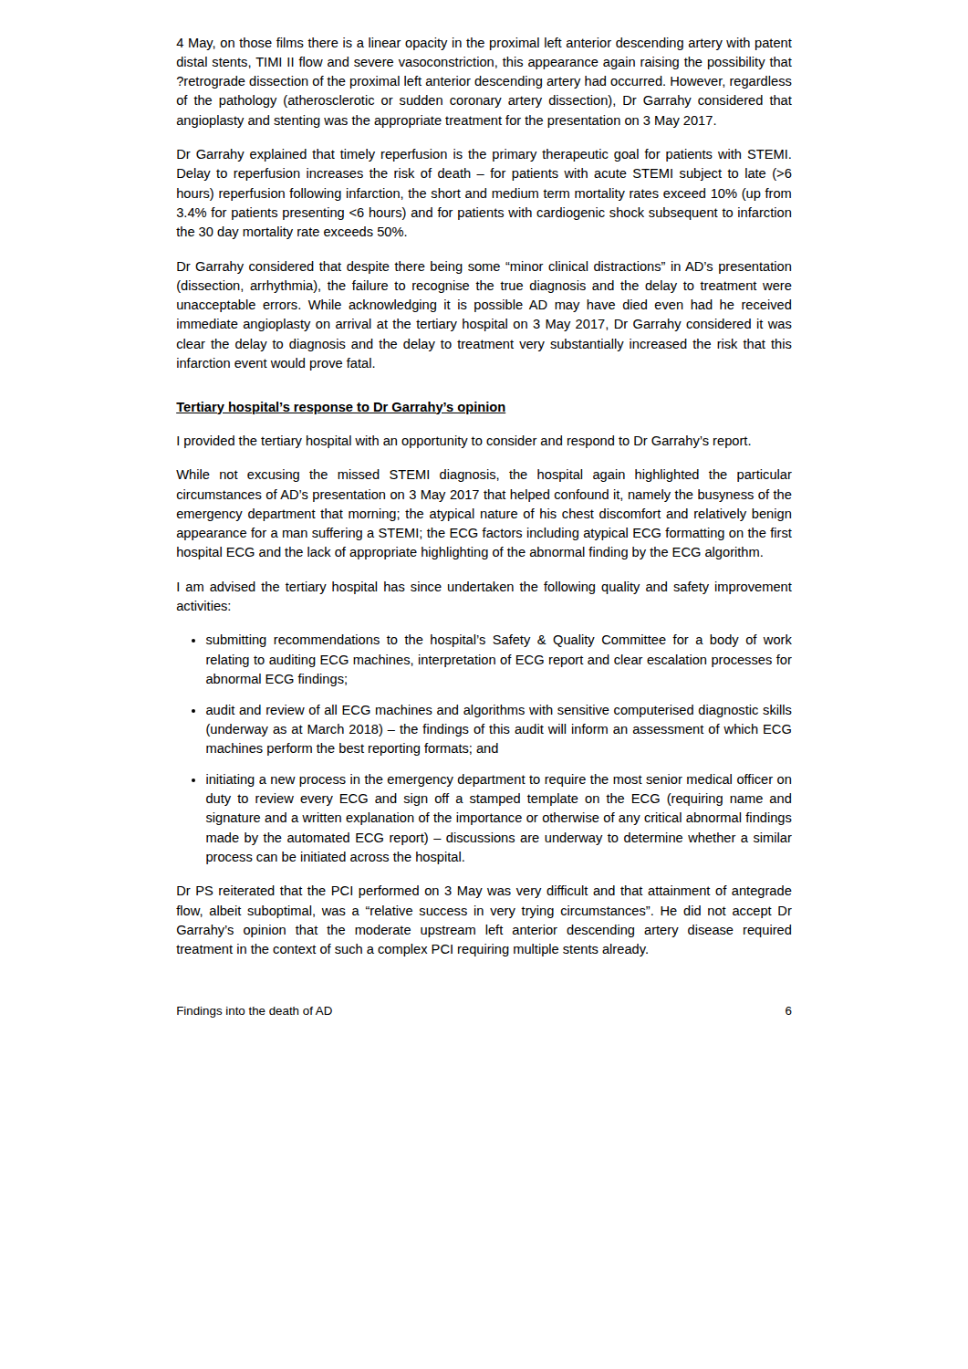4 May, on those films there is a linear opacity in the proximal left anterior descending artery with patent distal stents, TIMI II flow and severe vasoconstriction, this appearance again raising the possibility that ?retrograde dissection of the proximal left anterior descending artery had occurred. However, regardless of the pathology (atherosclerotic or sudden coronary artery dissection), Dr Garrahy considered that angioplasty and stenting was the appropriate treatment for the presentation on 3 May 2017.
Dr Garrahy explained that timely reperfusion is the primary therapeutic goal for patients with STEMI. Delay to reperfusion increases the risk of death – for patients with acute STEMI subject to late (>6 hours) reperfusion following infarction, the short and medium term mortality rates exceed 10% (up from 3.4% for patients presenting <6 hours) and for patients with cardiogenic shock subsequent to infarction the 30 day mortality rate exceeds 50%.
Dr Garrahy considered that despite there being some “minor clinical distractions” in AD’s presentation (dissection, arrhythmia), the failure to recognise the true diagnosis and the delay to treatment were unacceptable errors. While acknowledging it is possible AD may have died even had he received immediate angioplasty on arrival at the tertiary hospital on 3 May 2017, Dr Garrahy considered it was clear the delay to diagnosis and the delay to treatment very substantially increased the risk that this infarction event would prove fatal.
Tertiary hospital’s response to Dr Garrahy’s opinion
I provided the tertiary hospital with an opportunity to consider and respond to Dr Garrahy’s report.
While not excusing the missed STEMI diagnosis, the hospital again highlighted the particular circumstances of AD’s presentation on 3 May 2017 that helped confound it, namely the busyness of the emergency department that morning; the atypical nature of his chest discomfort and relatively benign appearance for a man suffering a STEMI; the ECG factors including atypical ECG formatting on the first hospital ECG and the lack of appropriate highlighting of the abnormal finding by the ECG algorithm.
I am advised the tertiary hospital has since undertaken the following quality and safety improvement activities:
submitting recommendations to the hospital’s Safety & Quality Committee for a body of work relating to auditing ECG machines, interpretation of ECG report and clear escalation processes for abnormal ECG findings;
audit and review of all ECG machines and algorithms with sensitive computerised diagnostic skills (underway as at March 2018) – the findings of this audit will inform an assessment of which ECG machines perform the best reporting formats; and
initiating a new process in the emergency department to require the most senior medical officer on duty to review every ECG and sign off a stamped template on the ECG (requiring name and signature and a written explanation of the importance or otherwise of any critical abnormal findings made by the automated ECG report) – discussions are underway to determine whether a similar process can be initiated across the hospital.
Dr PS reiterated that the PCI performed on 3 May was very difficult and that attainment of antegrade flow, albeit suboptimal, was a “relative success in very trying circumstances”. He did not accept Dr Garrahy’s opinion that the moderate upstream left anterior descending artery disease required treatment in the context of such a complex PCI requiring multiple stents already.
Findings into the death of AD 6